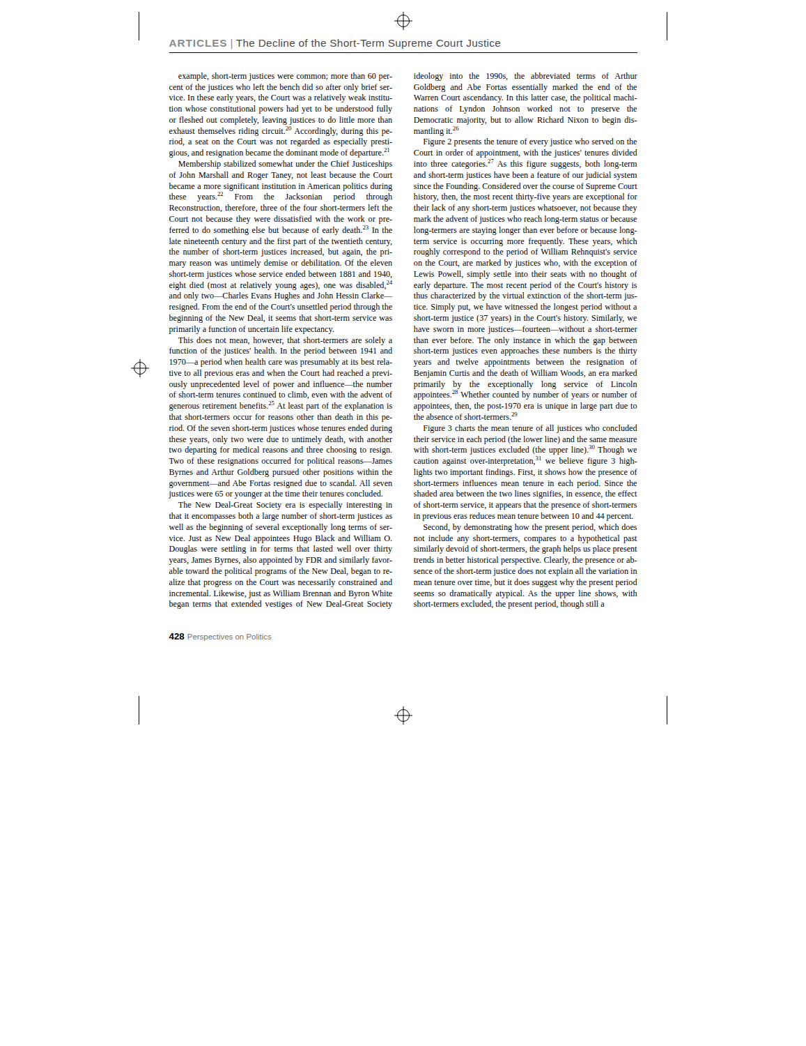ARTICLES|The Decline of the Short-Term Supreme Court Justice
example, short-term justices were common; more than 60 percent of the justices who left the bench did so after only brief service. In these early years, the Court was a relatively weak institution whose constitutional powers had yet to be understood fully or fleshed out completely, leaving justices to do little more than exhaust themselves riding circuit.20 Accordingly, during this period, a seat on the Court was not regarded as especially prestigious, and resignation became the dominant mode of departure.21
Membership stabilized somewhat under the Chief Justiceships of John Marshall and Roger Taney, not least because the Court became a more significant institution in American politics during these years.22 From the Jacksonian period through Reconstruction, therefore, three of the four short-termers left the Court not because they were dissatisfied with the work or preferred to do something else but because of early death.23 In the late nineteenth century and the first part of the twentieth century, the number of short-term justices increased, but again, the primary reason was untimely demise or debilitation. Of the eleven short-term justices whose service ended between 1881 and 1940, eight died (most at relatively young ages), one was disabled,24 and only two—Charles Evans Hughes and John Hessin Clarke—resigned. From the end of the Court's unsettled period through the beginning of the New Deal, it seems that short-term service was primarily a function of uncertain life expectancy.
This does not mean, however, that short-termers are solely a function of the justices' health. In the period between 1941 and 1970—a period when health care was presumably at its best relative to all previous eras and when the Court had reached a previously unprecedented level of power and influence—the number of short-term tenures continued to climb, even with the advent of generous retirement benefits.25 At least part of the explanation is that short-termers occur for reasons other than death in this period. Of the seven short-term justices whose tenures ended during these years, only two were due to untimely death, with another two departing for medical reasons and three choosing to resign. Two of these resignations occurred for political reasons—James Byrnes and Arthur Goldberg pursued other positions within the government—and Abe Fortas resigned due to scandal. All seven justices were 65 or younger at the time their tenures concluded.
The New Deal-Great Society era is especially interesting in that it encompasses both a large number of short-term justices as well as the beginning of several exceptionally long terms of service. Just as New Deal appointees Hugo Black and William O. Douglas were settling in for terms that lasted well over thirty years, James Byrnes, also appointed by FDR and similarly favorable toward the political programs of the New Deal, began to realize that progress on the Court was necessarily constrained and incremental. Likewise, just as William Brennan and Byron White began terms that extended vestiges of New Deal-Great Society ideology into the 1990s, the abbreviated terms of Arthur Goldberg and Abe Fortas essentially marked the end of the Warren Court ascendancy. In this latter case, the political machinations of Lyndon Johnson worked not to preserve the Democratic majority, but to allow Richard Nixon to begin dismantling it.26
Figure 2 presents the tenure of every justice who served on the Court in order of appointment, with the justices' tenures divided into three categories.27 As this figure suggests, both long-term and short-term justices have been a feature of our judicial system since the Founding. Considered over the course of Supreme Court history, then, the most recent thirty-five years are exceptional for their lack of any short-term justices whatsoever, not because they mark the advent of justices who reach long-term status or because long-termers are staying longer than ever before or because long-term service is occurring more frequently. These years, which roughly correspond to the period of William Rehnquist's service on the Court, are marked by justices who, with the exception of Lewis Powell, simply settle into their seats with no thought of early departure. The most recent period of the Court's history is thus characterized by the virtual extinction of the short-term justice. Simply put, we have witnessed the longest period without a short-term justice (37 years) in the Court's history. Similarly, we have sworn in more justices—fourteen—without a short-termer than ever before. The only instance in which the gap between short-term justices even approaches these numbers is the thirty years and twelve appointments between the resignation of Benjamin Curtis and the death of William Woods, an era marked primarily by the exceptionally long service of Lincoln appointees.28 Whether counted by number of years or number of appointees, then, the post-1970 era is unique in large part due to the absence of short-termers.29
Figure 3 charts the mean tenure of all justices who concluded their service in each period (the lower line) and the same measure with short-term justices excluded (the upper line).30 Though we caution against over-interpretation,31 we believe figure 3 highlights two important findings. First, it shows how the presence of short-termers influences mean tenure in each period. Since the shaded area between the two lines signifies, in essence, the effect of short-term service, it appears that the presence of short-termers in previous eras reduces mean tenure between 10 and 44 percent.
Second, by demonstrating how the present period, which does not include any short-termers, compares to a hypothetical past similarly devoid of short-termers, the graph helps us place present trends in better historical perspective. Clearly, the presence or absence of the short-term justice does not explain all the variation in mean tenure over time, but it does suggest why the present period seems so dramatically atypical. As the upper line shows, with short-termers excluded, the present period, though still a
428 Perspectives on Politics